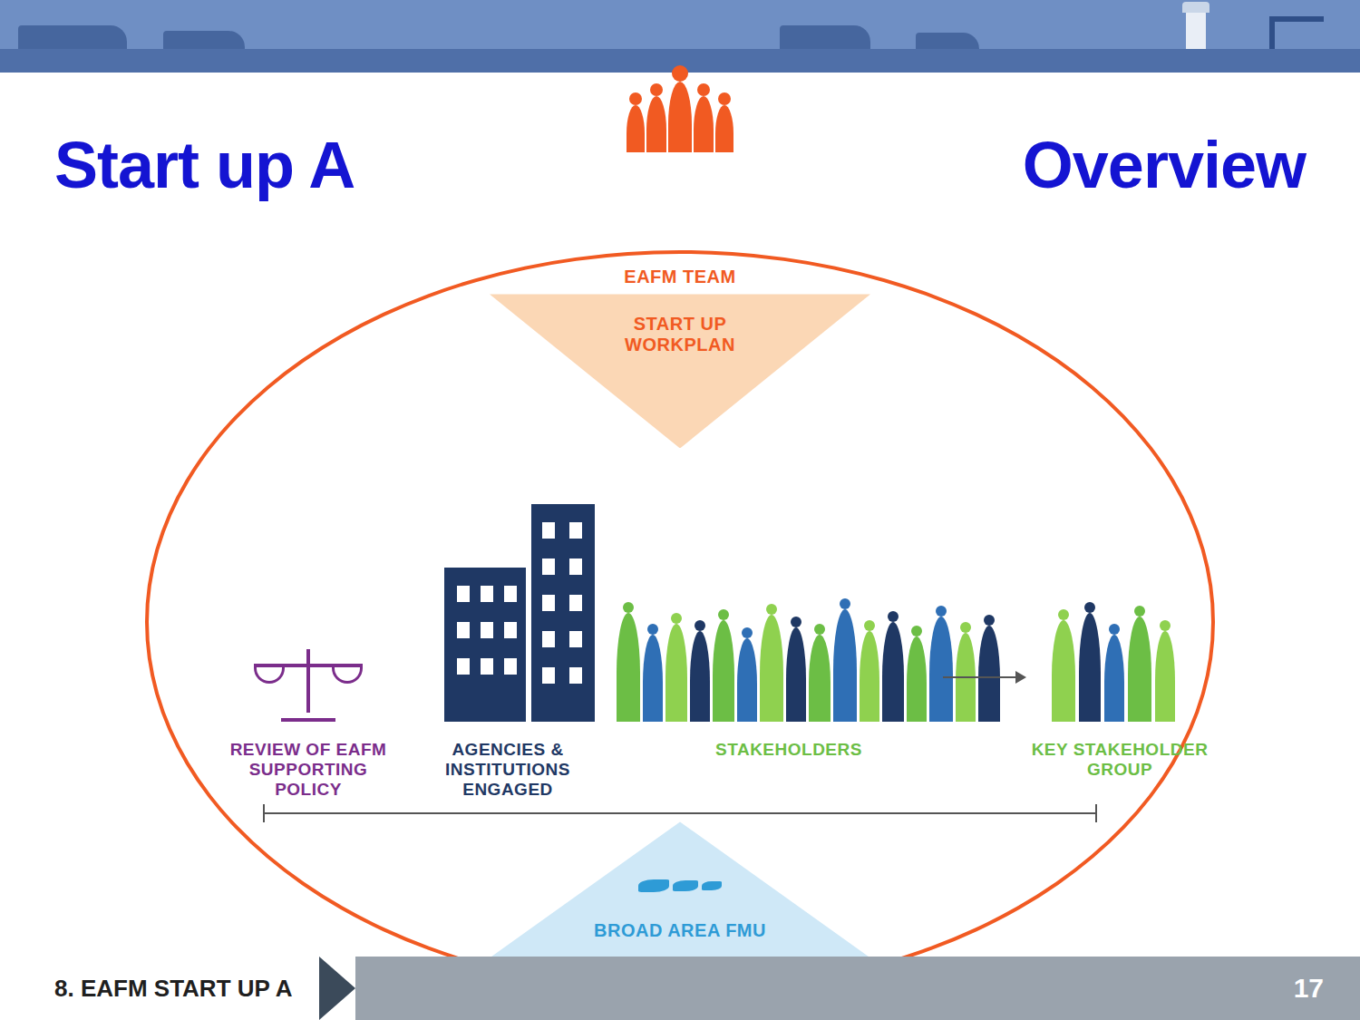Start up A
Overview
EAFM TEAM
START UP
WORKPLAN
REVIEW OF EAFM
SUPPORTING
POLICY
AGENCIES &
INSTITUTIONS
ENGAGED
STAKEHOLDERS
KEY STAKEHOLDER
GROUP
BROAD AREA FMU
8. EAFM START UP A
17